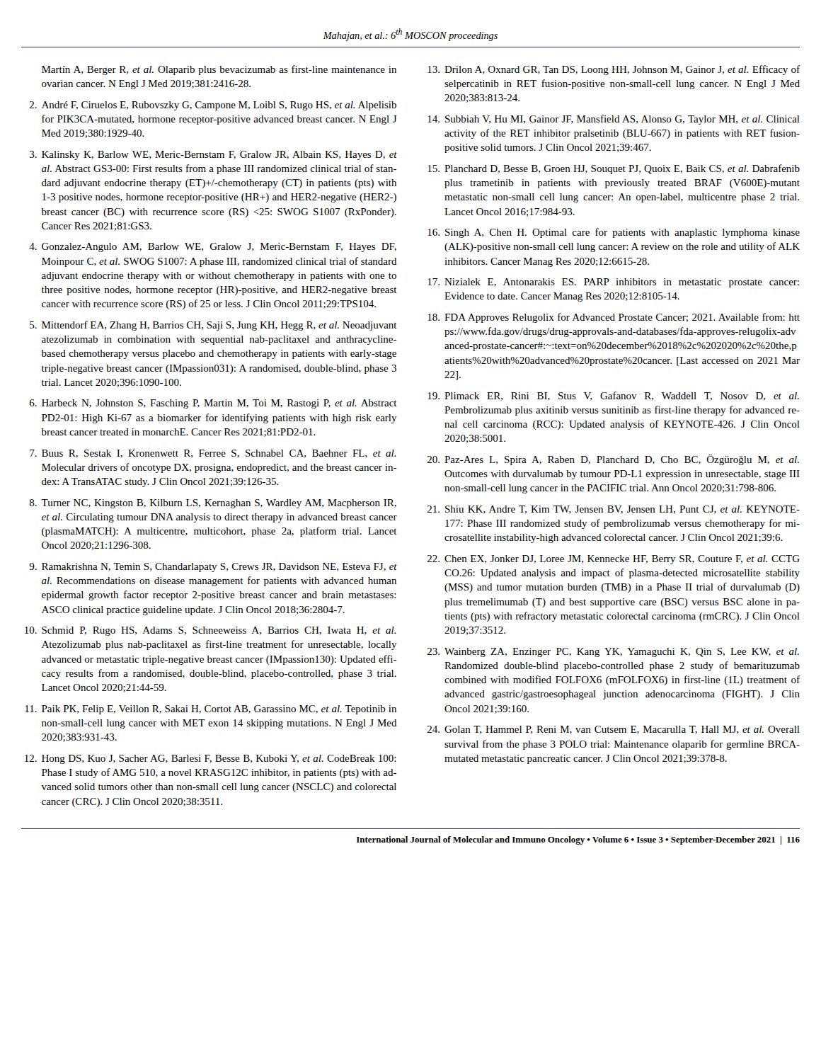Mahajan, et al.: 6th MOSCON proceedings
Martín A, Berger R, et al. Olaparib plus bevacizumab as first-line maintenance in ovarian cancer. N Engl J Med 2019;381:2416-28.
André F, Ciruelos E, Rubovszky G, Campone M, Loibl S, Rugo HS, et al. Alpelisib for PIK3CA-mutated, hormone receptor-positive advanced breast cancer. N Engl J Med 2019;380:1929-40.
Kalinsky K, Barlow WE, Meric-Bernstam F, Gralow JR, Albain KS, Hayes D, et al. Abstract GS3-00: First results from a phase III randomized clinical trial of standard adjuvant endocrine therapy (ET)+/-chemotherapy (CT) in patients (pts) with 1-3 positive nodes, hormone receptor-positive (HR+) and HER2-negative (HER2-) breast cancer (BC) with recurrence score (RS) <25: SWOG S1007 (RxPonder). Cancer Res 2021;81:GS3.
Gonzalez-Angulo AM, Barlow WE, Gralow J, Meric-Bernstam F, Hayes DF, Moinpour C, et al. SWOG S1007: A phase III, randomized clinical trial of standard adjuvant endocrine therapy with or without chemotherapy in patients with one to three positive nodes, hormone receptor (HR)-positive, and HER2-negative breast cancer with recurrence score (RS) of 25 or less. J Clin Oncol 2011;29:TPS104.
Mittendorf EA, Zhang H, Barrios CH, Saji S, Jung KH, Hegg R, et al. Neoadjuvant atezolizumab in combination with sequential nab-paclitaxel and anthracycline-based chemotherapy versus placebo and chemotherapy in patients with early-stage triple-negative breast cancer (IMpassion031): A randomised, double-blind, phase 3 trial. Lancet 2020;396:1090-100.
Harbeck N, Johnston S, Fasching P, Martin M, Toi M, Rastogi P, et al. Abstract PD2-01: High Ki-67 as a biomarker for identifying patients with high risk early breast cancer treated in monarchE. Cancer Res 2021;81:PD2-01.
Buus R, Sestak I, Kronenwett R, Ferree S, Schnabel CA, Baehner FL, et al. Molecular drivers of oncotype DX, prosigna, endopredict, and the breast cancer index: A TransATAC study. J Clin Oncol 2021;39:126-35.
Turner NC, Kingston B, Kilburn LS, Kernaghan S, Wardley AM, Macpherson IR, et al. Circulating tumour DNA analysis to direct therapy in advanced breast cancer (plasmaMATCH): A multicentre, multicohort, phase 2a, platform trial. Lancet Oncol 2020;21:1296-308.
Ramakrishna N, Temin S, Chandarlapaty S, Crews JR, Davidson NE, Esteva FJ, et al. Recommendations on disease management for patients with advanced human epidermal growth factor receptor 2-positive breast cancer and brain metastases: ASCO clinical practice guideline update. J Clin Oncol 2018;36:2804-7.
Schmid P, Rugo HS, Adams S, Schneeweiss A, Barrios CH, Iwata H, et al. Atezolizumab plus nab-paclitaxel as first-line treatment for unresectable, locally advanced or metastatic triple-negative breast cancer (IMpassion130): Updated efficacy results from a randomised, double-blind, placebo-controlled, phase 3 trial. Lancet Oncol 2020;21:44-59.
Paik PK, Felip E, Veillon R, Sakai H, Cortot AB, Garassino MC, et al. Tepotinib in non-small-cell lung cancer with MET exon 14 skipping mutations. N Engl J Med 2020;383:931-43.
Hong DS, Kuo J, Sacher AG, Barlesi F, Besse B, Kuboki Y, et al. CodeBreak 100: Phase I study of AMG 510, a novel KRASG12C inhibitor, in patients (pts) with advanced solid tumors other than non-small cell lung cancer (NSCLC) and colorectal cancer (CRC). J Clin Oncol 2020;38:3511.
Drilon A, Oxnard GR, Tan DS, Loong HH, Johnson M, Gainor J, et al. Efficacy of selpercatinib in RET fusion-positive non-small-cell lung cancer. N Engl J Med 2020;383:813-24.
Subbiah V, Hu MI, Gainor JF, Mansfield AS, Alonso G, Taylor MH, et al. Clinical activity of the RET inhibitor pralsetinib (BLU-667) in patients with RET fusion-positive solid tumors. J Clin Oncol 2021;39:467.
Planchard D, Besse B, Groen HJ, Souquet PJ, Quoix E, Baik CS, et al. Dabrafenib plus trametinib in patients with previously treated BRAF (V600E)-mutant metastatic non-small cell lung cancer: An open-label, multicentre phase 2 trial. Lancet Oncol 2016;17:984-93.
Singh A, Chen H. Optimal care for patients with anaplastic lymphoma kinase (ALK)-positive non-small cell lung cancer: A review on the role and utility of ALK inhibitors. Cancer Manag Res 2020;12:6615-28.
Nizialek E, Antonarakis ES. PARP inhibitors in metastatic prostate cancer: Evidence to date. Cancer Manag Res 2020;12:8105-14.
FDA Approves Relugolix for Advanced Prostate Cancer; 2021. Available from: https://www.fda.gov/drugs/drug-approvals-and-databases/fda-approves-relugolix-advanced-prostate-cancer#:~:text=on%20december%2018%2c%202020%2c%20the,patients%20with%20advanced%20prostate%20cancer. [Last accessed on 2021 Mar 22].
Plimack ER, Rini BI, Stus V, Gafanov R, Waddell T, Nosov D, et al. Pembrolizumab plus axitinib versus sunitinib as first-line therapy for advanced renal cell carcinoma (RCC): Updated analysis of KEYNOTE-426. J Clin Oncol 2020;38:5001.
Paz-Ares L, Spira A, Raben D, Planchard D, Cho BC, Özgüroğlu M, et al. Outcomes with durvalumab by tumour PD-L1 expression in unresectable, stage III non-small-cell lung cancer in the PACIFIC trial. Ann Oncol 2020;31:798-806.
Shiu KK, Andre T, Kim TW, Jensen BV, Jensen LH, Punt CJ, et al. KEYNOTE-177: Phase III randomized study of pembrolizumab versus chemotherapy for microsatellite instability-high advanced colorectal cancer. J Clin Oncol 2021;39:6.
Chen EX, Jonker DJ, Loree JM, Kennecke HF, Berry SR, Couture F, et al. CCTG CO.26: Updated analysis and impact of plasma-detected microsatellite stability (MSS) and tumor mutation burden (TMB) in a Phase II trial of durvalumab (D) plus tremelimumab (T) and best supportive care (BSC) versus BSC alone in patients (pts) with refractory metastatic colorectal carcinoma (rmCRC). J Clin Oncol 2019;37:3512.
Wainberg ZA, Enzinger PC, Kang YK, Yamaguchi K, Qin S, Lee KW, et al. Randomized double-blind placebo-controlled phase 2 study of bemarituzumab combined with modified FOLFOX6 (mFOLFOX6) in first-line (1L) treatment of advanced gastric/gastroesophageal junction adenocarcinoma (FIGHT). J Clin Oncol 2021;39:160.
Golan T, Hammel P, Reni M, van Cutsem E, Macarulla T, Hall MJ, et al. Overall survival from the phase 3 POLO trial: Maintenance olaparib for germline BRCA-mutated metastatic pancreatic cancer. J Clin Oncol 2021;39:378-8.
International Journal of Molecular and Immuno Oncology • Volume 6 • Issue 3 • September-December 2021 | 116